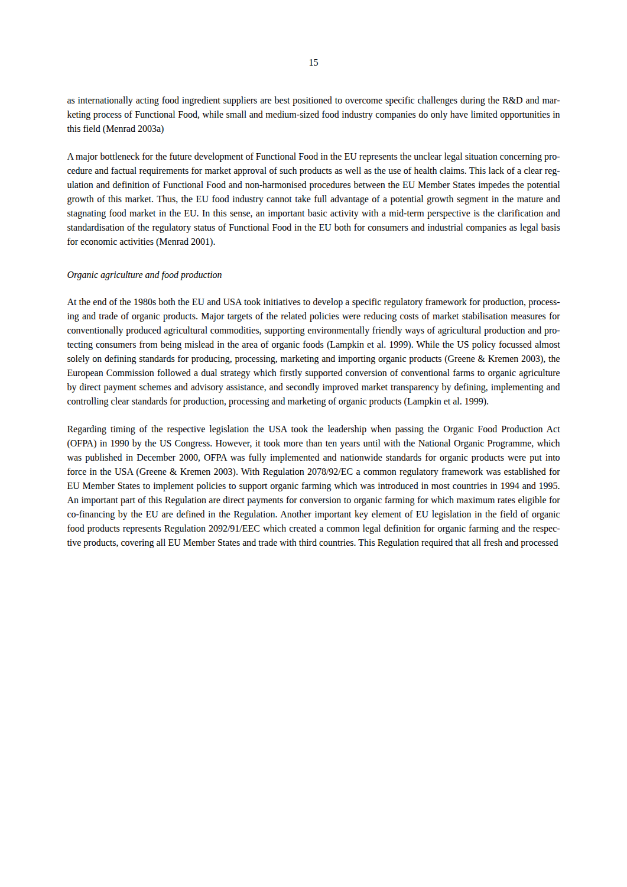15
as internationally acting food ingredient suppliers are best positioned to overcome specific challenges during the R&D and marketing process of Functional Food, while small and medium-sized food industry companies do only have limited opportunities in this field (Menrad 2003a)
A major bottleneck for the future development of Functional Food in the EU represents the unclear legal situation concerning procedure and factual requirements for market approval of such products as well as the use of health claims. This lack of a clear regulation and definition of Functional Food and non-harmonised procedures between the EU Member States impedes the potential growth of this market. Thus, the EU food industry cannot take full advantage of a potential growth segment in the mature and stagnating food market in the EU. In this sense, an important basic activity with a mid-term perspective is the clarification and standardisation of the regulatory status of Functional Food in the EU both for consumers and industrial companies as legal basis for economic activities (Menrad 2001).
Organic agriculture and food production
At the end of the 1980s both the EU and USA took initiatives to develop a specific regulatory framework for production, processing and trade of organic products. Major targets of the related policies were reducing costs of market stabilisation measures for conventionally produced agricultural commodities, supporting environmentally friendly ways of agricultural production and protecting consumers from being mislead in the area of organic foods (Lampkin et al. 1999). While the US policy focussed almost solely on defining standards for producing, processing, marketing and importing organic products (Greene & Kremen 2003), the European Commission followed a dual strategy which firstly supported conversion of conventional farms to organic agriculture by direct payment schemes and advisory assistance, and secondly improved market transparency by defining, implementing and controlling clear standards for production, processing and marketing of organic products (Lampkin et al. 1999).
Regarding timing of the respective legislation the USA took the leadership when passing the Organic Food Production Act (OFPA) in 1990 by the US Congress. However, it took more than ten years until with the National Organic Programme, which was published in December 2000, OFPA was fully implemented and nationwide standards for organic products were put into force in the USA (Greene & Kremen 2003). With Regulation 2078/92/EC a common regulatory framework was established for EU Member States to implement policies to support organic farming which was introduced in most countries in 1994 and 1995. An important part of this Regulation are direct payments for conversion to organic farming for which maximum rates eligible for co-financing by the EU are defined in the Regulation. Another important key element of EU legislation in the field of organic food products represents Regulation 2092/91/EEC which created a common legal definition for organic farming and the respective products, covering all EU Member States and trade with third countries. This Regulation required that all fresh and processed